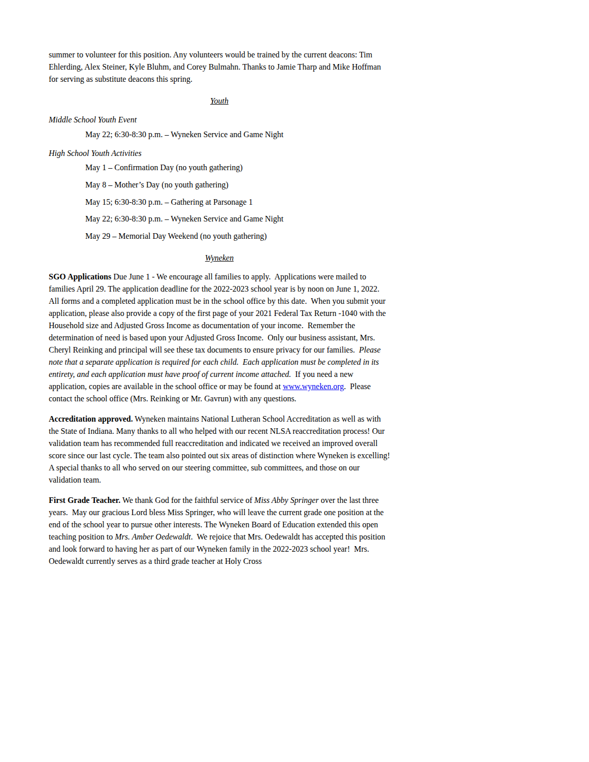summer to volunteer for this position. Any volunteers would be trained by the current deacons: Tim Ehlerding, Alex Steiner, Kyle Bluhm, and Corey Bulmahn. Thanks to Jamie Tharp and Mike Hoffman for serving as substitute deacons this spring.
Youth
Middle School Youth Event
May 22; 6:30-8:30 p.m. – Wyneken Service and Game Night
High School Youth Activities
May 1 – Confirmation Day (no youth gathering)
May 8 – Mother’s Day (no youth gathering)
May 15; 6:30-8:30 p.m. – Gathering at Parsonage 1
May 22; 6:30-8:30 p.m. – Wyneken Service and Game Night
May 29 – Memorial Day Weekend (no youth gathering)
Wyneken
SGO Applications Due June 1 - We encourage all families to apply. Applications were mailed to families April 29. The application deadline for the 2022-2023 school year is by noon on June 1, 2022. All forms and a completed application must be in the school office by this date. When you submit your application, please also provide a copy of the first page of your 2021 Federal Tax Return -1040 with the Household size and Adjusted Gross Income as documentation of your income. Remember the determination of need is based upon your Adjusted Gross Income. Only our business assistant, Mrs. Cheryl Reinking and principal will see these tax documents to ensure privacy for our families. Please note that a separate application is required for each child. Each application must be completed in its entirety, and each application must have proof of current income attached. If you need a new application, copies are available in the school office or may be found at www.wyneken.org. Please contact the school office (Mrs. Reinking or Mr. Gavrun) with any questions.
Accreditation approved. Wyneken maintains National Lutheran School Accreditation as well as with the State of Indiana. Many thanks to all who helped with our recent NLSA reaccreditation process! Our validation team has recommended full reaccreditation and indicated we received an improved overall score since our last cycle. The team also pointed out six areas of distinction where Wyneken is excelling! A special thanks to all who served on our steering committee, sub committees, and those on our validation team.
First Grade Teacher. We thank God for the faithful service of Miss Abby Springer over the last three years. May our gracious Lord bless Miss Springer, who will leave the current grade one position at the end of the school year to pursue other interests. The Wyneken Board of Education extended this open teaching position to Mrs. Amber Oedewaldt. We rejoice that Mrs. Oedewaldt has accepted this position and look forward to having her as part of our Wyneken family in the 2022-2023 school year! Mrs. Oedewaldt currently serves as a third grade teacher at Holy Cross